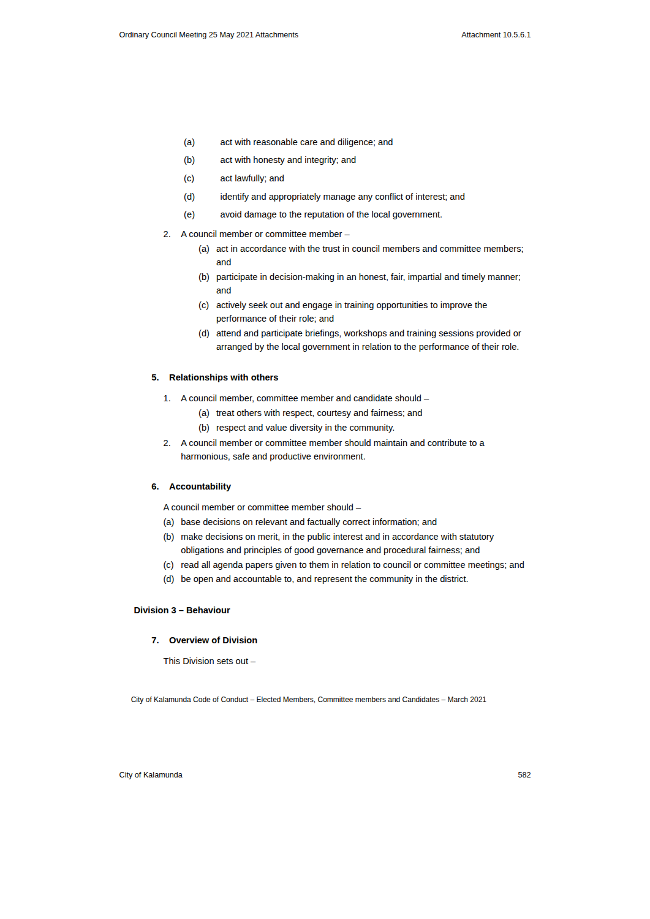Ordinary Council Meeting 25 May 2021 Attachments
Attachment 10.5.6.1
(a) act with reasonable care and diligence; and
(b) act with honesty and integrity; and
(c) act lawfully; and
(d) identify and appropriately manage any conflict of interest; and
(e) avoid damage to the reputation of the local government.
2.
A council member or committee member –
(a) act in accordance with the trust in council members and committee members; and
(b) participate in decision-making in an honest, fair, impartial and timely manner; and
(c) actively seek out and engage in training opportunities to improve the performance of their role; and
(d) attend and participate briefings, workshops and training sessions provided or arranged by the local government in relation to the performance of their role.
5. Relationships with others
1.
A council member, committee member and candidate should –
(a) treat others with respect, courtesy and fairness; and
(b) respect and value diversity in the community.
2.
A council member or committee member should maintain and contribute to a harmonious, safe and productive environment.
6. Accountability
A council member or committee member should –
(a) base decisions on relevant and factually correct information; and
(b) make decisions on merit, in the public interest and in accordance with statutory obligations and principles of good governance and procedural fairness; and
(c) read all agenda papers given to them in relation to council or committee meetings; and
(d) be open and accountable to, and represent the community in the district.
Division 3 – Behaviour
7. Overview of Division
This Division sets out –
City of Kalamunda Code of Conduct – Elected Members, Committee members and Candidates – March 2021
City of Kalamunda
582